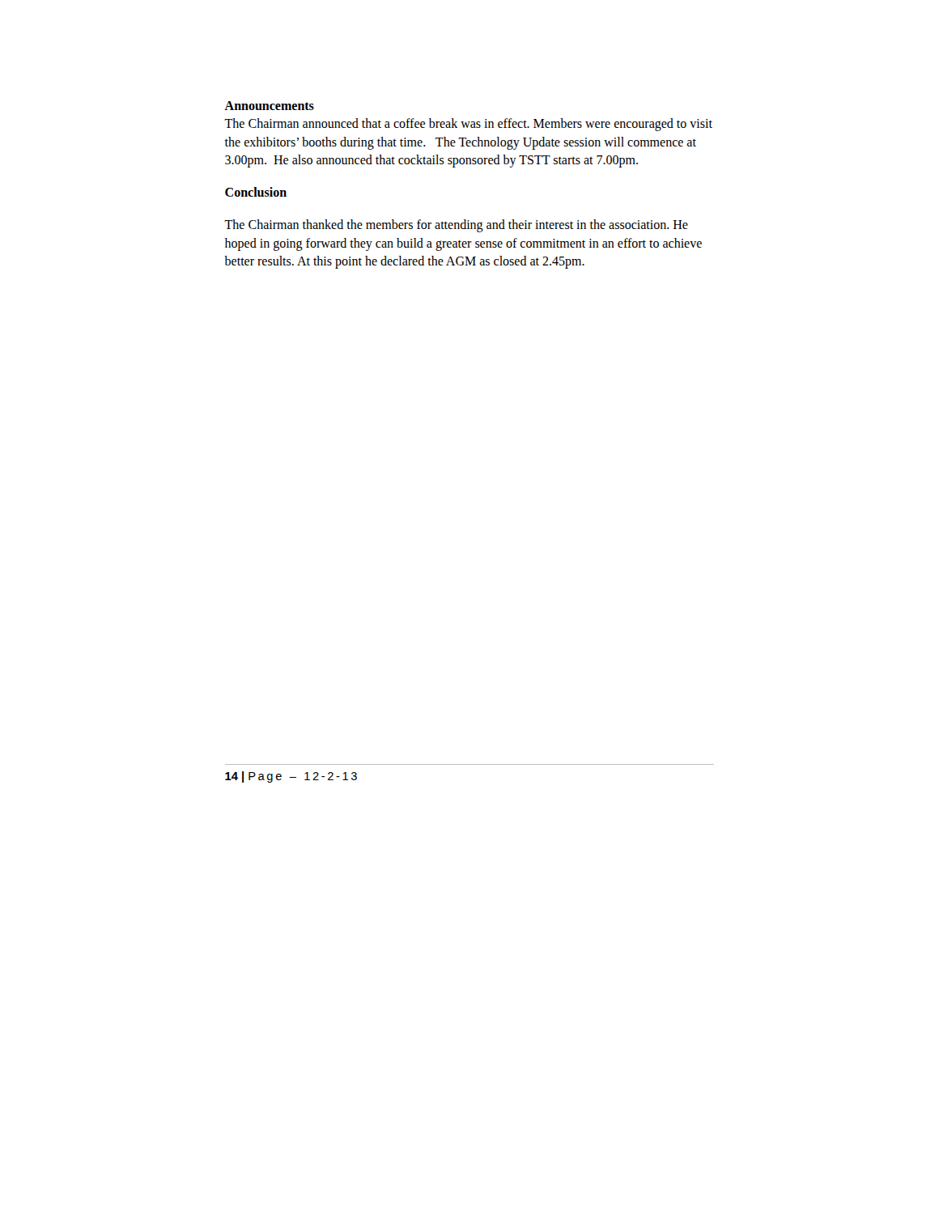Announcements
The Chairman announced that a coffee break was in effect. Members were encouraged to visit the exhibitors’ booths during that time. The Technology Update session will commence at 3.00pm. He also announced that cocktails sponsored by TSTT starts at 7.00pm.
Conclusion
The Chairman thanked the members for attending and their interest in the association. He hoped in going forward they can build a greater sense of commitment in an effort to achieve better results. At this point he declared the AGM as closed at 2.45pm.
14 | Page – 12-2-13